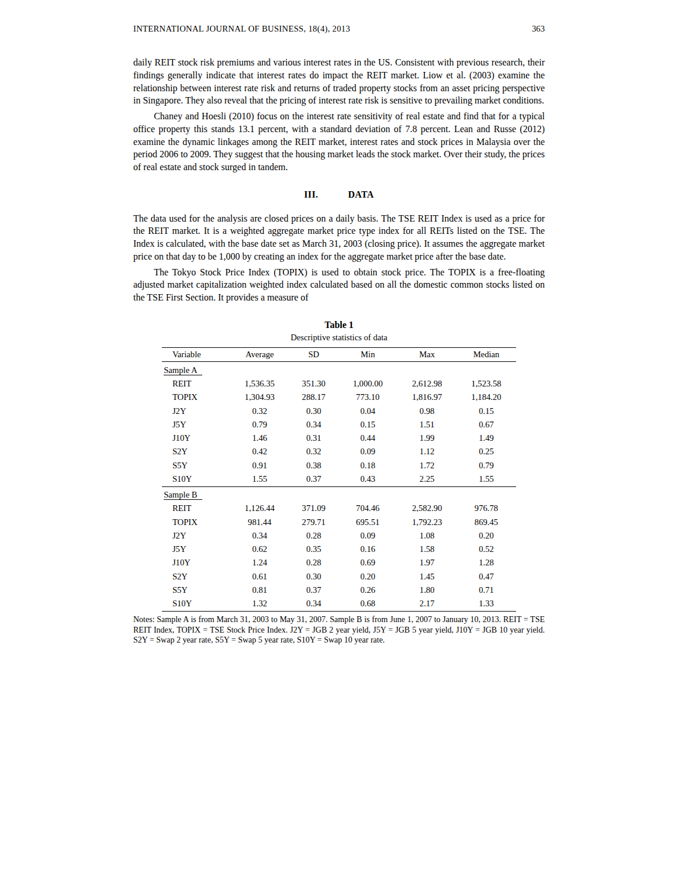INTERNATIONAL JOURNAL OF BUSINESS, 18(4), 2013 363
daily REIT stock risk premiums and various interest rates in the US. Consistent with previous research, their findings generally indicate that interest rates do impact the REIT market. Liow et al. (2003) examine the relationship between interest rate risk and returns of traded property stocks from an asset pricing perspective in Singapore. They also reveal that the pricing of interest rate risk is sensitive to prevailing market conditions.
Chaney and Hoesli (2010) focus on the interest rate sensitivity of real estate and find that for a typical office property this stands 13.1 percent, with a standard deviation of 7.8 percent. Lean and Russe (2012) examine the dynamic linkages among the REIT market, interest rates and stock prices in Malaysia over the period 2006 to 2009. They suggest that the housing market leads the stock market. Over their study, the prices of real estate and stock surged in tandem.
III. DATA
The data used for the analysis are closed prices on a daily basis. The TSE REIT Index is used as a price for the REIT market. It is a weighted aggregate market price type index for all REITs listed on the TSE. The Index is calculated, with the base date set as March 31, 2003 (closing price). It assumes the aggregate market price on that day to be 1,000 by creating an index for the aggregate market price after the base date.
The Tokyo Stock Price Index (TOPIX) is used to obtain stock price. The TOPIX is a free-floating adjusted market capitalization weighted index calculated based on all the domestic common stocks listed on the TSE First Section. It provides a measure of
Table 1
Descriptive statistics of data
| Variable | Average | SD | Min | Max | Median |
| --- | --- | --- | --- | --- | --- |
| Sample A |
| REIT | 1,536.35 | 351.30 | 1,000.00 | 2,612.98 | 1,523.58 |
| TOPIX | 1,304.93 | 288.17 | 773.10 | 1,816.97 | 1,184.20 |
| J2Y | 0.32 | 0.30 | 0.04 | 0.98 | 0.15 |
| J5Y | 0.79 | 0.34 | 0.15 | 1.51 | 0.67 |
| J10Y | 1.46 | 0.31 | 0.44 | 1.99 | 1.49 |
| S2Y | 0.42 | 0.32 | 0.09 | 1.12 | 0.25 |
| S5Y | 0.91 | 0.38 | 0.18 | 1.72 | 0.79 |
| S10Y | 1.55 | 0.37 | 0.43 | 2.25 | 1.55 |
| Sample B |
| REIT | 1,126.44 | 371.09 | 704.46 | 2,582.90 | 976.78 |
| TOPIX | 981.44 | 279.71 | 695.51 | 1,792.23 | 869.45 |
| J2Y | 0.34 | 0.28 | 0.09 | 1.08 | 0.20 |
| J5Y | 0.62 | 0.35 | 0.16 | 1.58 | 0.52 |
| J10Y | 1.24 | 0.28 | 0.69 | 1.97 | 1.28 |
| S2Y | 0.61 | 0.30 | 0.20 | 1.45 | 0.47 |
| S5Y | 0.81 | 0.37 | 0.26 | 1.80 | 0.71 |
| S10Y | 1.32 | 0.34 | 0.68 | 2.17 | 1.33 |
Notes: Sample A is from March 31, 2003 to May 31, 2007. Sample B is from June 1, 2007 to January 10, 2013. REIT = TSE REIT Index, TOPIX = TSE Stock Price Index. J2Y = JGB 2 year yield, J5Y = JGB 5 year yield, J10Y = JGB 10 year yield. S2Y = Swap 2 year rate, S5Y = Swap 5 year rate, S10Y = Swap 10 year rate.